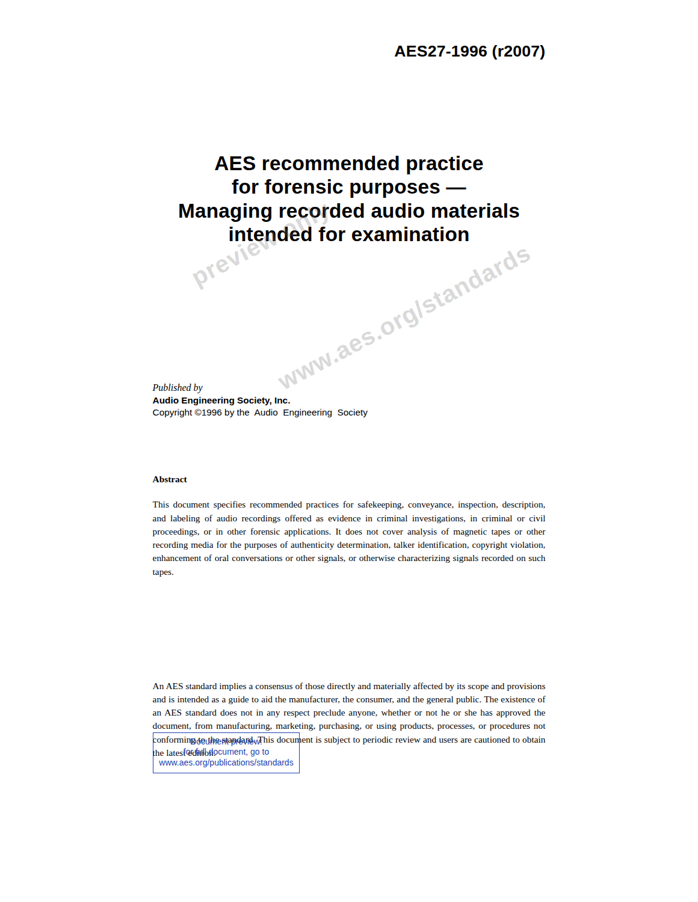AES27-1996 (r2007)
AES recommended practice
for forensic purposes —
Managing recorded audio materials
intended for examination
Published by
Audio Engineering Society, Inc.
Copyright ©1996 by the Audio Engineering Society
Abstract
This document specifies recommended practices for safekeeping, conveyance, inspection, description, and labeling of audio recordings offered as evidence in criminal investigations, in criminal or civil proceedings, or in other forensic applications. It does not cover analysis of magnetic tapes or other recording media for the purposes of authenticity determination, talker identification, copyright violation, enhancement of oral conversations or other signals, or otherwise characterizing signals recorded on such tapes.
An AES standard implies a consensus of those directly and materially affected by its scope and provisions and is intended as a guide to aid the manufacturer, the consumer, and the general public. The existence of an AES standard does not in any respect preclude anyone, whether or not he or she has approved the document, from manufacturing, marketing, purchasing, or using products, processes, or procedures not conforming to the standard. This document is subject to periodic review and users are cautioned to obtain the latest edition.
Document preview:
for full document, go to
www.aes.org/publications/standards
preview only
www.aes.org/standards